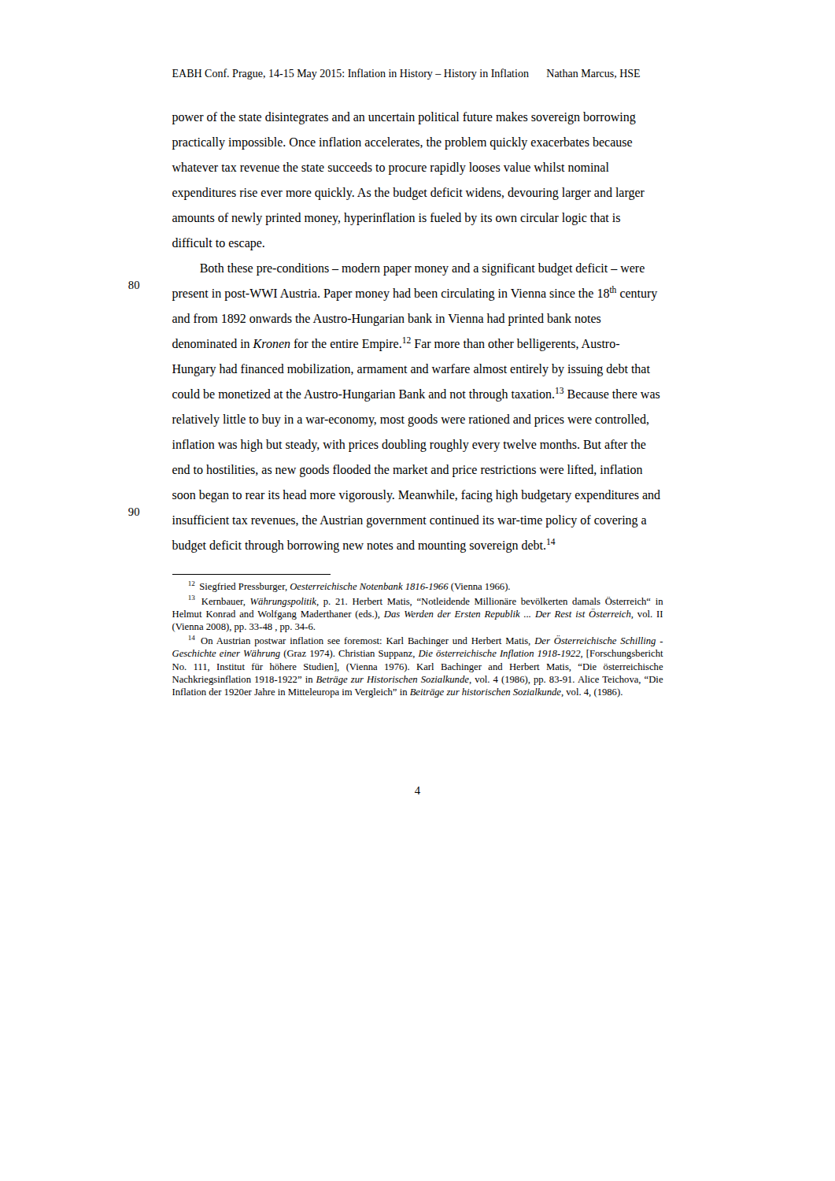EABH Conf. Prague, 14-15 May 2015: Inflation in History – History in InflationNathan Marcus, HSE
80
90
power of the state disintegrates and an uncertain political future makes sovereign borrowing practically impossible. Once inflation accelerates, the problem quickly exacerbates because whatever tax revenue the state succeeds to procure rapidly looses value whilst nominal expenditures rise ever more quickly. As the budget deficit widens, devouring larger and larger amounts of newly printed money, hyperinflation is fueled by its own circular logic that is difficult to escape.
Both these pre-conditions – modern paper money and a significant budget deficit – were present in post-WWI Austria. Paper money had been circulating in Vienna since the 18th century and from 1892 onwards the Austro-Hungarian bank in Vienna had printed bank notes denominated in Kronen for the entire Empire.12 Far more than other belligerents, Austro-Hungary had financed mobilization, armament and warfare almost entirely by issuing debt that could be monetized at the Austro-Hungarian Bank and not through taxation.13 Because there was relatively little to buy in a war-economy, most goods were rationed and prices were controlled, inflation was high but steady, with prices doubling roughly every twelve months. But after the end to hostilities, as new goods flooded the market and price restrictions were lifted, inflation soon began to rear its head more vigorously. Meanwhile, facing high budgetary expenditures and insufficient tax revenues, the Austrian government continued its war-time policy of covering a budget deficit through borrowing new notes and mounting sovereign debt.14
12 Siegfried Pressburger, Oesterreichische Notenbank 1816-1966 (Vienna 1966).
13 Kernbauer, Währungspolitik, p. 21. Herbert Matis, “Notleidende Millionäre bevölkerten damals Österreich“ in Helmut Konrad and Wolfgang Maderthaner (eds.), Das Werden der Ersten Republik ... Der Rest ist Österreich, vol. II (Vienna 2008), pp. 33-48 , pp. 34-6.
14 On Austrian postwar inflation see foremost: Karl Bachinger und Herbert Matis, Der Österreichische Schilling - Geschichte einer Währung (Graz 1974). Christian Suppanz, Die österreichische Inflation 1918-1922, [Forschungsbericht No. 111, Institut für höhere Studien], (Vienna 1976). Karl Bachinger and Herbert Matis, “Die österreichische Nachkriegsinflation 1918-1922” in Beträge zur Historischen Sozialkunde, vol. 4 (1986), pp. 83-91. Alice Teichova, “Die Inflation der 1920er Jahre in Mitteleuropa im Vergleich” in Beiträge zur historischen Sozialkunde, vol. 4, (1986).
4